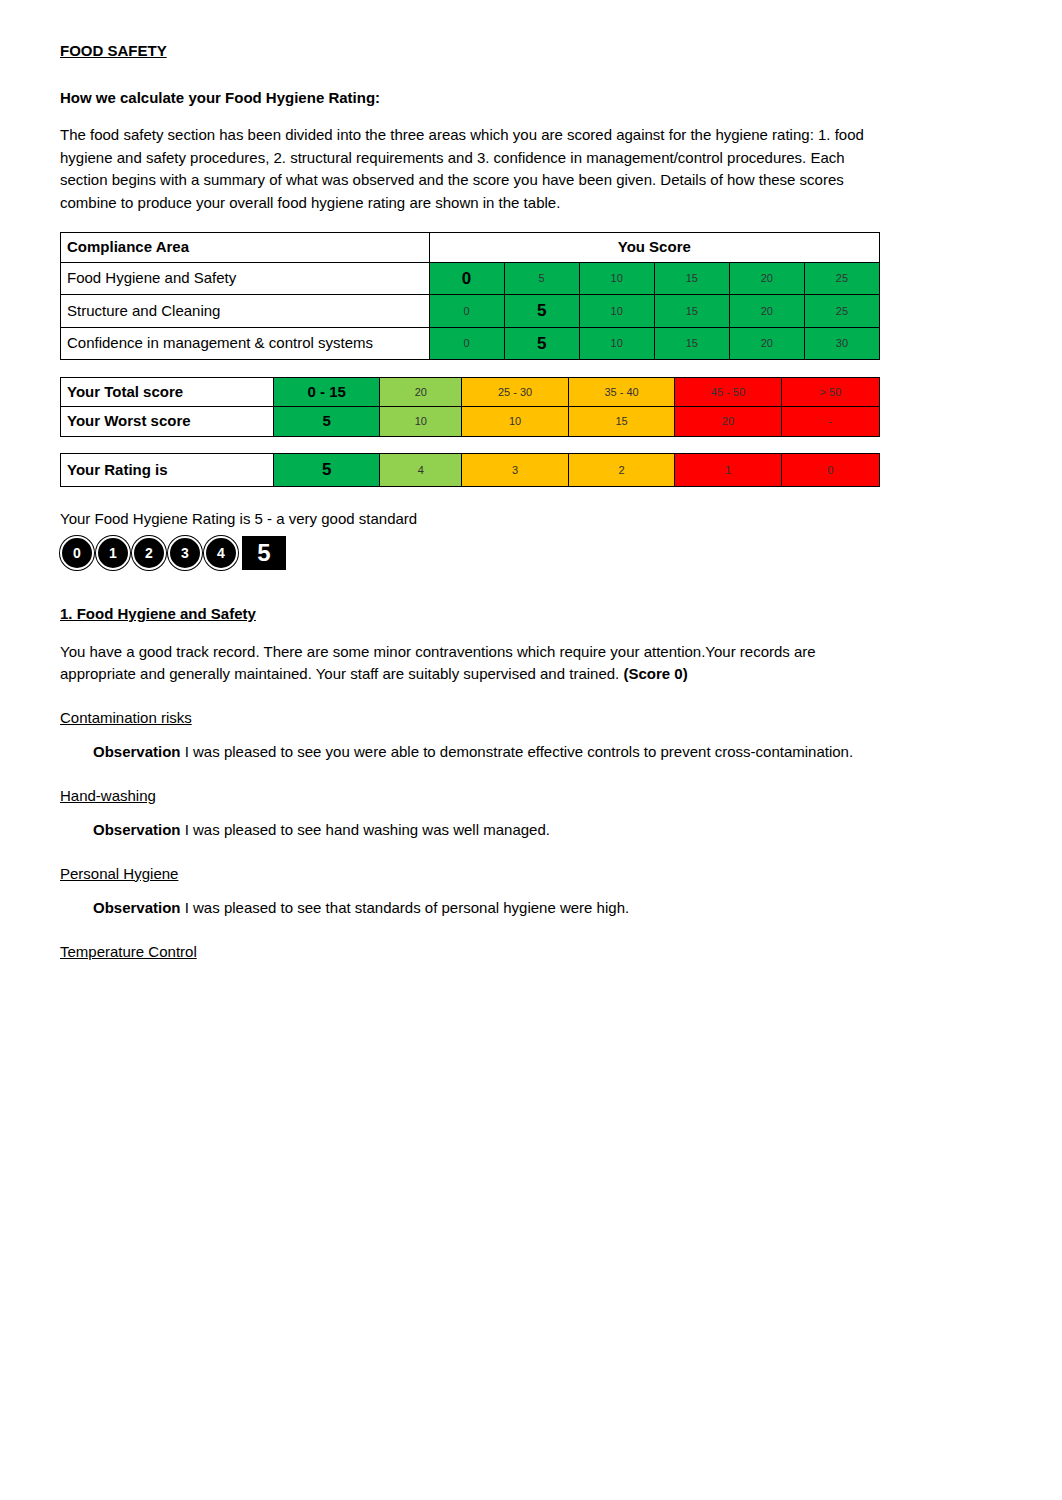FOOD SAFETY
How we calculate your Food Hygiene Rating:
The food safety section has been divided into the three areas which you are scored against for the hygiene rating: 1. food hygiene and safety procedures, 2. structural requirements and 3. confidence in management/control procedures. Each section begins with a summary of what was observed and the score you have been given. Details of how these scores combine to produce your overall food hygiene rating are shown in the table.
| Compliance Area | You Score |
| --- | --- |
| Food Hygiene and Safety | 0 | 5 | 10 | 15 | 20 | 25 |
| Structure and Cleaning | 0 | 5 | 10 | 15 | 20 | 25 |
| Confidence in management & control systems | 0 | 5 | 10 | 15 | 20 | 30 |
| Your Total score | 0 - 15 | 20 | 25 - 30 | 35 - 40 | 45 - 50 | > 50 |
| Your Worst score | 5 | 10 | 10 | 15 | 20 | - |
| Your Rating is | 5 | 4 | 3 | 2 | 1 | 0 |
Your Food Hygiene Rating is 5 - a very good standard
012345
1. Food Hygiene and Safety
You have a good track record. There are some minor contraventions which require your attention.Your records are appropriate and generally maintained. Your staff are suitably supervised and trained. (Score 0)
Contamination risks
Observation I was pleased to see you were able to demonstrate effective controls to prevent cross-contamination.
Hand-washing
Observation I was pleased to see hand washing was well managed.
Personal Hygiene
Observation I was pleased to see that standards of personal hygiene were high.
Temperature Control